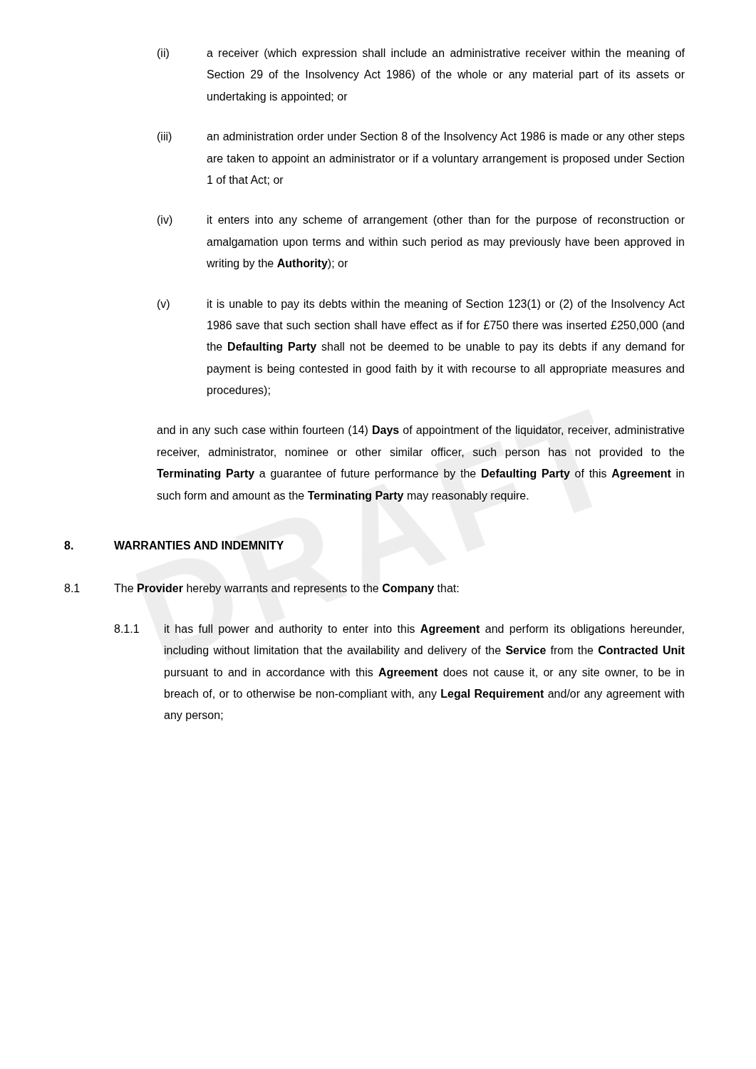DRAFT
(ii)
a receiver (which expression shall include an administrative receiver within the meaning of Section 29 of the Insolvency Act 1986) of the whole or any material part of its assets or undertaking is appointed; or
(iii)
an administration order under Section 8 of the Insolvency Act 1986 is made or any other steps are taken to appoint an administrator or if a voluntary arrangement is proposed under Section 1 of that Act; or
(iv)
it enters into any scheme of arrangement (other than for the purpose of reconstruction or amalgamation upon terms and within such period as may previously have been approved in writing by the Authority); or
(v)
it is unable to pay its debts within the meaning of Section 123(1) or (2) of the Insolvency Act 1986 save that such section shall have effect as if for £750 there was inserted £250,000 (and the Defaulting Party shall not be deemed to be unable to pay its debts if any demand for payment is being contested in good faith by it with recourse to all appropriate measures and procedures);
and in any such case within fourteen (14) Days of appointment of the liquidator, receiver, administrative receiver, administrator, nominee or other similar officer, such person has not provided to the Terminating Party a guarantee of future performance by the Defaulting Party of this Agreement in such form and amount as the Terminating Party may reasonably require.
8. WARRANTIES AND INDEMNITY
8.1
The Provider hereby warrants and represents to the Company that:
8.1.1
it has full power and authority to enter into this Agreement and perform its obligations hereunder, including without limitation that the availability and delivery of the Service from the Contracted Unit pursuant to and in accordance with this Agreement does not cause it, or any site owner, to be in breach of, or to otherwise be non-compliant with, any Legal Requirement and/or any agreement with any person;